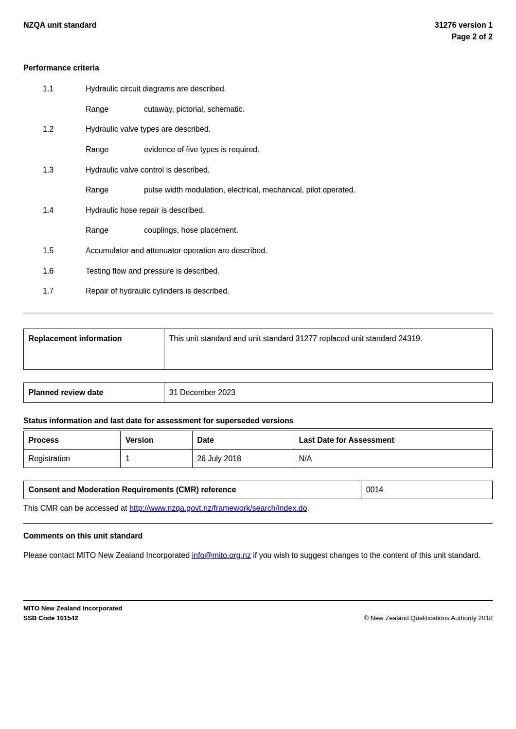NZQA unit standard
31276 version 1
Page 2 of 2
Performance criteria
1.1
Hydraulic circuit diagrams are described.
Range
cutaway, pictorial, schematic.
1.2
Hydraulic valve types are described.
Range
evidence of five types is required.
1.3
Hydraulic valve control is described.
Range
pulse width modulation, electrical, mechanical, pilot operated.
1.4
Hydraulic hose repair is described.
Range
couplings, hose placement.
1.5
Accumulator and attenuator operation are described.
1.6
Testing flow and pressure is described.
1.7
Repair of hydraulic cylinders is described.
| Replacement information | This unit standard and unit standard 31277 replaced unit standard 24319. |
| Planned review date | 31 December 2023 |
Status information and last date for assessment for superseded versions
| Process | Version | Date | Last Date for Assessment |
| --- | --- | --- | --- |
| Registration | 1 | 26 July 2018 | N/A |
| Consent and Moderation Requirements (CMR) reference | 0014 |
This CMR can be accessed at http://www.nzqa.govt.nz/framework/search/index.do.
Comments on this unit standard
Please contact MITO New Zealand Incorporated info@mito.org.nz if you wish to suggest changes to the content of this unit standard.
MITO New Zealand Incorporated
SSB Code 101542
© New Zealand Qualifications Authority 2018